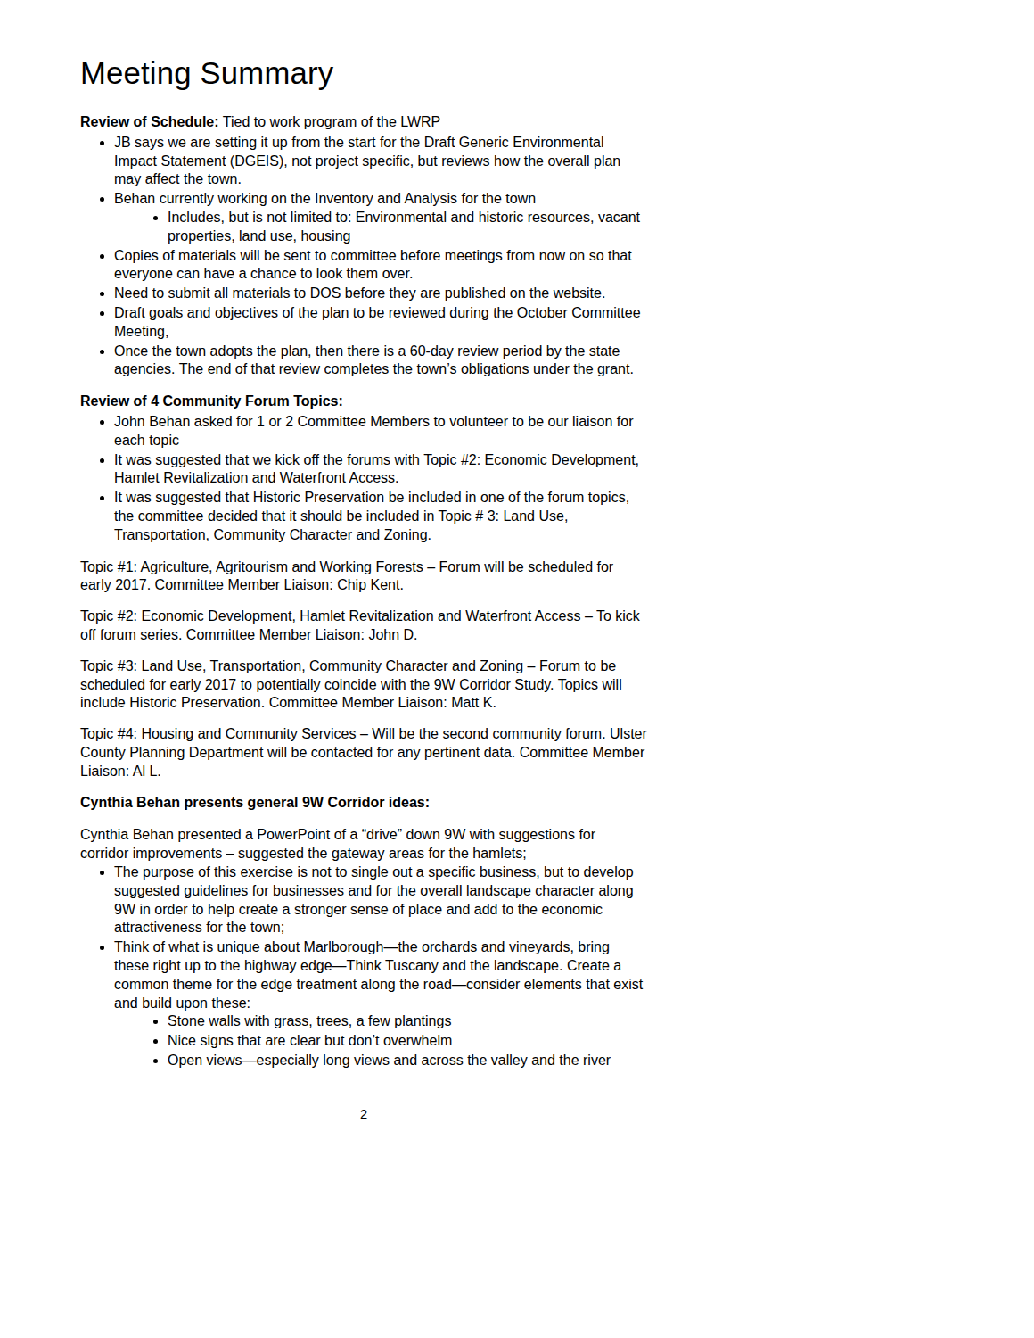Meeting Summary
Review of Schedule: Tied to work program of the LWRP
JB says we are setting it up from the start for the Draft Generic Environmental Impact Statement (DGEIS), not project specific, but reviews how the overall plan may affect the town.
Behan currently working on the Inventory and Analysis for the town
Includes, but is not limited to: Environmental and historic resources, vacant properties, land use, housing
Copies of materials will be sent to committee before meetings from now on so that everyone can have a chance to look them over.
Need to submit all materials to DOS before they are published on the website.
Draft goals and objectives of the plan to be reviewed during the October Committee Meeting,
Once the town adopts the plan, then there is a 60-day review period by the state agencies. The end of that review completes the town’s obligations under the grant.
Review of 4 Community Forum Topics:
John Behan asked for 1 or 2 Committee Members to volunteer to be our liaison for each topic
It was suggested that we kick off the forums with Topic #2: Economic Development, Hamlet Revitalization and Waterfront Access.
It was suggested that Historic Preservation be included in one of the forum topics, the committee decided that it should be included in Topic # 3: Land Use, Transportation, Community Character and Zoning.
Topic #1: Agriculture, Agritourism and Working Forests – Forum will be scheduled for early 2017. Committee Member Liaison: Chip Kent.
Topic #2: Economic Development, Hamlet Revitalization and Waterfront Access – To kick off forum series. Committee Member Liaison: John D.
Topic #3: Land Use, Transportation, Community Character and Zoning – Forum to be scheduled for early 2017 to potentially coincide with the 9W Corridor Study. Topics will include Historic Preservation. Committee Member Liaison: Matt K.
Topic #4: Housing and Community Services – Will be the second community forum. Ulster County Planning Department will be contacted for any pertinent data. Committee Member Liaison: Al L.
Cynthia Behan presents general 9W Corridor ideas:
Cynthia Behan presented a PowerPoint of a “drive” down 9W with suggestions for corridor improvements – suggested the gateway areas for the hamlets;
The purpose of this exercise is not to single out a specific business, but to develop suggested guidelines for businesses and for the overall landscape character along 9W in order to help create a stronger sense of place and add to the economic attractiveness for the town;
Think of what is unique about Marlborough—the orchards and vineyards, bring these right up to the highway edge—Think Tuscany and the landscape. Create a common theme for the edge treatment along the road—consider elements that exist and build upon these:
Stone walls with grass, trees, a few plantings
Nice signs that are clear but don’t overwhelm
Open views—especially long views and across the valley and the river
2